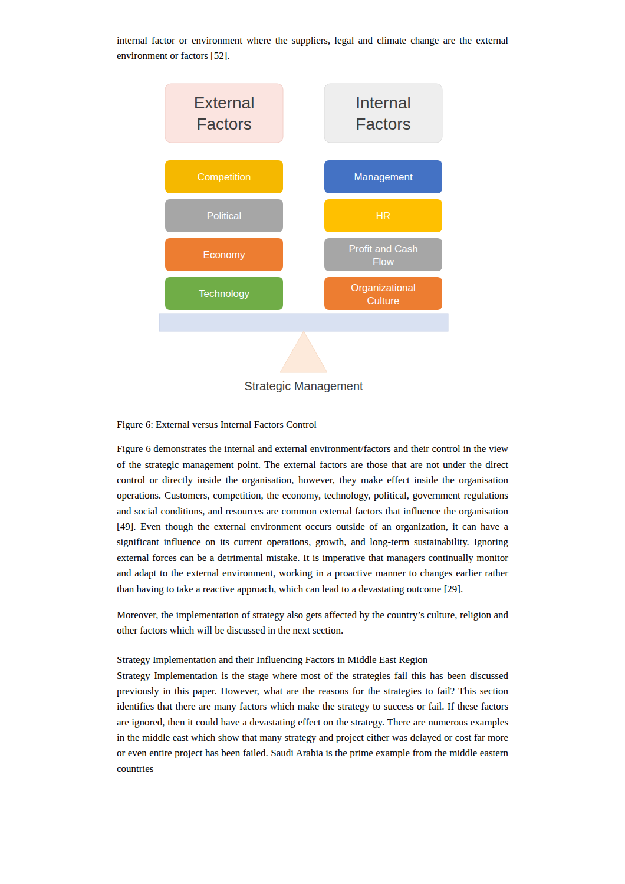internal factor or environment where the suppliers, legal and climate change are the external environment or factors [52].
External versus Internal Factors Control A balance scale diagram. On the left, a box labelled External Factors above stacked boxes: Competition, Political, Economy, Technology. On the right, a box labelled Internal Factors above stacked boxes: Management, HR, Profit and Cash Flow, Organizational Culture. Both columns rest on a horizontal beam balanced on a triangular fulcrum labelled Strategic Management. External Factors Internal Factors Competition Political Economy Technology Management HR Profit and Cash Flow Organizational Culture Strategic Management
Figure 6: External versus Internal Factors Control
Figure 6 demonstrates the internal and external environment/factors and their control in the view of the strategic management point. The external factors are those that are not under the direct control or directly inside the organisation, however, they make effect inside the organisation operations. Customers, competition, the economy, technology, political, government regulations and social conditions, and resources are common external factors that influence the organisation [49]. Even though the external environment occurs outside of an organization, it can have a significant influence on its current operations, growth, and long-term sustainability. Ignoring external forces can be a detrimental mistake. It is imperative that managers continually monitor and adapt to the external environment, working in a proactive manner to changes earlier rather than having to take a reactive approach, which can lead to a devastating outcome [29].
Moreover, the implementation of strategy also gets affected by the country’s culture, religion and other factors which will be discussed in the next section.
Strategy Implementation and their Influencing Factors in Middle East Region
Strategy Implementation is the stage where most of the strategies fail this has been discussed previously in this paper. However, what are the reasons for the strategies to fail? This section identifies that there are many factors which make the strategy to success or fail. If these factors are ignored, then it could have a devastating effect on the strategy. There are numerous examples in the middle east which show that many strategy and project either was delayed or cost far more or even entire project has been failed. Saudi Arabia is the prime example from the middle eastern countries